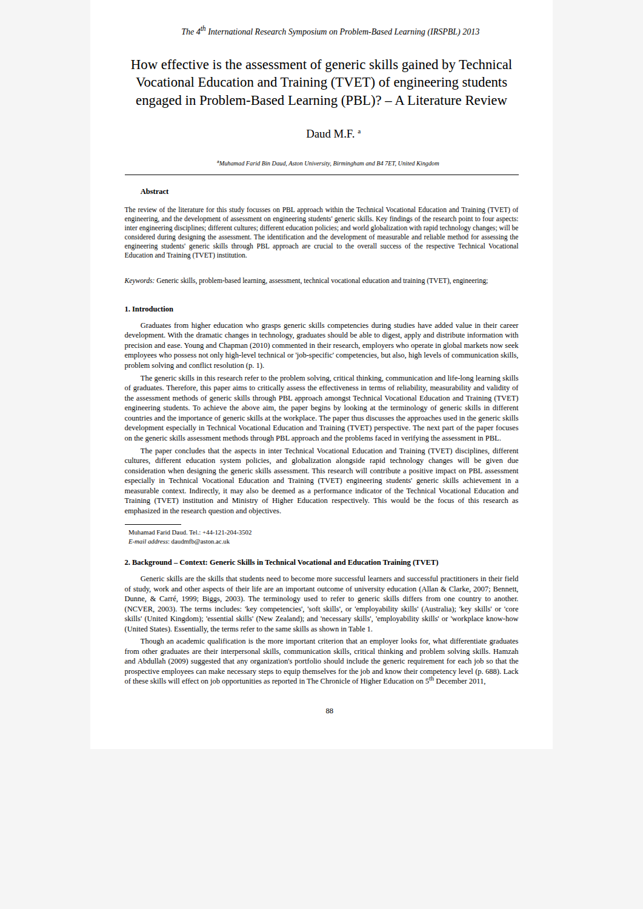The 4th International Research Symposium on Problem-Based Learning (IRSPBL) 2013
How effective is the assessment of generic skills gained by Technical Vocational Education and Training (TVET) of engineering students engaged in Problem-Based Learning (PBL)? – A Literature Review
Daud M.F. a
aMuhamad Farid Bin Daud, Aston University, Birmingham and B4 7ET, United Kingdom
Abstract
The review of the literature for this study focusses on PBL approach within the Technical Vocational Education and Training (TVET) of engineering, and the development of assessment on engineering students' generic skills. Key findings of the research point to four aspects: inter engineering disciplines; different cultures; different education policies; and world globalization with rapid technology changes; will be considered during designing the assessment. The identification and the development of measurable and reliable method for assessing the engineering students' generic skills through PBL approach are crucial to the overall success of the respective Technical Vocational Education and Training (TVET) institution.
Keywords: Generic skills, problem-based learning, assessment, technical vocational education and training (TVET), engineering;
1. Introduction
Graduates from higher education who grasps generic skills competencies during studies have added value in their career development. With the dramatic changes in technology, graduates should be able to digest, apply and distribute information with precision and ease. Young and Chapman (2010) commented in their research, employers who operate in global markets now seek employees who possess not only high-level technical or 'job-specific' competencies, but also, high levels of communication skills, problem solving and conflict resolution (p. 1).
The generic skills in this research refer to the problem solving, critical thinking, communication and life-long learning skills of graduates. Therefore, this paper aims to critically assess the effectiveness in terms of reliability, measurability and validity of the assessment methods of generic skills through PBL approach amongst Technical Vocational Education and Training (TVET) engineering students. To achieve the above aim, the paper begins by looking at the terminology of generic skills in different countries and the importance of generic skills at the workplace. The paper thus discusses the approaches used in the generic skills development especially in Technical Vocational Education and Training (TVET) perspective. The next part of the paper focuses on the generic skills assessment methods through PBL approach and the problems faced in verifying the assessment in PBL.
The paper concludes that the aspects in inter Technical Vocational Education and Training (TVET) disciplines, different cultures, different education system policies, and globalization alongside rapid technology changes will be given due consideration when designing the generic skills assessment. This research will contribute a positive impact on PBL assessment especially in Technical Vocational Education and Training (TVET) engineering students' generic skills achievement in a measurable context. Indirectly, it may also be deemed as a performance indicator of the Technical Vocational Education and Training (TVET) institution and Ministry of Higher Education respectively. This would be the focus of this research as emphasized in the research question and objectives.
Muhamad Farid Daud. Tel.: +44-121-204-3502
E-mail address: daudmfb@aston.ac.uk
2. Background – Context: Generic Skills in Technical Vocational and Education Training (TVET)
Generic skills are the skills that students need to become more successful learners and successful practitioners in their field of study, work and other aspects of their life are an important outcome of university education (Allan & Clarke, 2007; Bennett, Dunne, & Carré, 1999; Biggs, 2003). The terminology used to refer to generic skills differs from one country to another. (NCVER, 2003). The terms includes: 'key competencies', 'soft skills', or 'employability skills' (Australia); 'key skills' or 'core skills' (United Kingdom); 'essential skills' (New Zealand); and 'necessary skills', 'employability skills' or 'workplace know-how (United States). Essentially, the terms refer to the same skills as shown in Table 1.
Though an academic qualification is the more important criterion that an employer looks for, what differentiate graduates from other graduates are their interpersonal skills, communication skills, critical thinking and problem solving skills. Hamzah and Abdullah (2009) suggested that any organization's portfolio should include the generic requirement for each job so that the prospective employees can make necessary steps to equip themselves for the job and know their competency level (p. 688). Lack of these skills will effect on job opportunities as reported in The Chronicle of Higher Education on 5th December 2011,
88